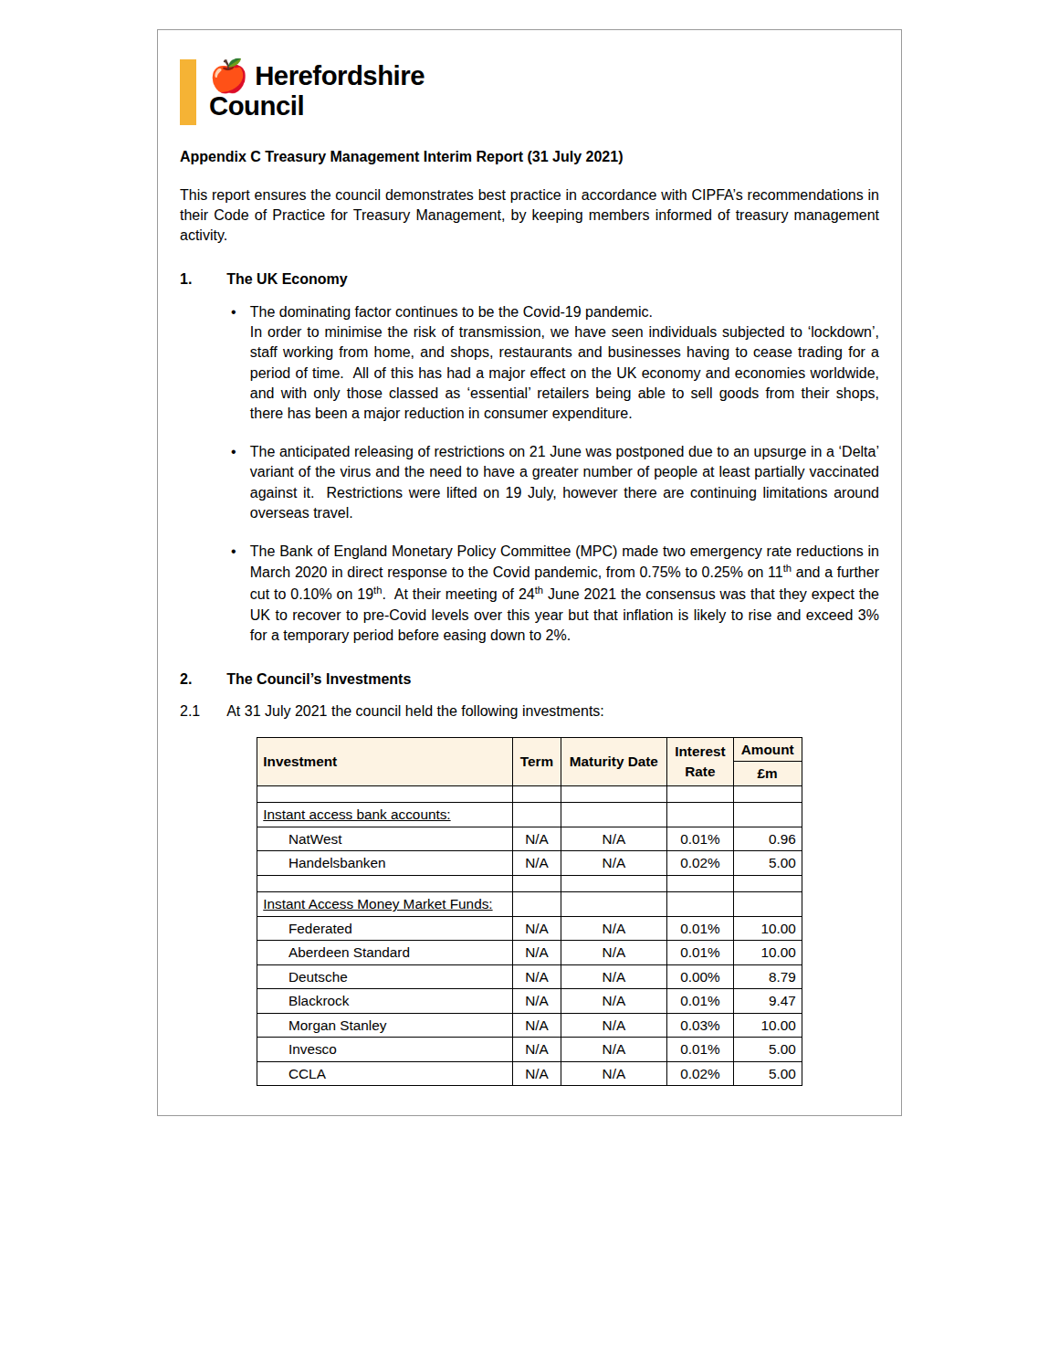🍎 Herefordshire
Council
Appendix C Treasury Management Interim Report (31 July 2021)
This report ensures the council demonstrates best practice in accordance with CIPFA’s recommendations in their Code of Practice for Treasury Management, by keeping members informed of treasury management activity.
1.
The UK Economy
The dominating factor continues to be the Covid-19 pandemic.
In order to minimise the risk of transmission, we have seen individuals subjected to ‘lockdown’, staff working from home, and shops, restaurants and businesses having to cease trading for a period of time. All of this has had a major effect on the UK economy and economies worldwide, and with only those classed as ‘essential’ retailers being able to sell goods from their shops, there has been a major reduction in consumer expenditure.
The anticipated releasing of restrictions on 21 June was postponed due to an upsurge in a ‘Delta’ variant of the virus and the need to have a greater number of people at least partially vaccinated against it. Restrictions were lifted on 19 July, however there are continuing limitations around overseas travel.
The Bank of England Monetary Policy Committee (MPC) made two emergency rate reductions in March 2020 in direct response to the Covid pandemic, from 0.75% to 0.25% on 11th and a further cut to 0.10% on 19th. At their meeting of 24th June 2021 the consensus was that they expect the UK to recover to pre-Covid levels over this year but that inflation is likely to rise and exceed 3% for a temporary period before easing down to 2%.
2.
The Council’s Investments
2.1
At 31 July 2021 the council held the following investments:
| Investment | Term | Maturity Date | Interest Rate | Amount |
| --- | --- | --- | --- | --- |
| £m |
| Instant access bank accounts: | | | | |
| NatWest | N/A | N/A | 0.01% | 0.96 |
| Handelsbanken | N/A | N/A | 0.02% | 5.00 |
| Instant Access Money Market Funds: | | | | |
| Federated | N/A | N/A | 0.01% | 10.00 |
| Aberdeen Standard | N/A | N/A | 0.01% | 10.00 |
| Deutsche | N/A | N/A | 0.00% | 8.79 |
| Blackrock | N/A | N/A | 0.01% | 9.47 |
| Morgan Stanley | N/A | N/A | 0.03% | 10.00 |
| Invesco | N/A | N/A | 0.01% | 5.00 |
| CCLA | N/A | N/A | 0.02% | 5.00 |